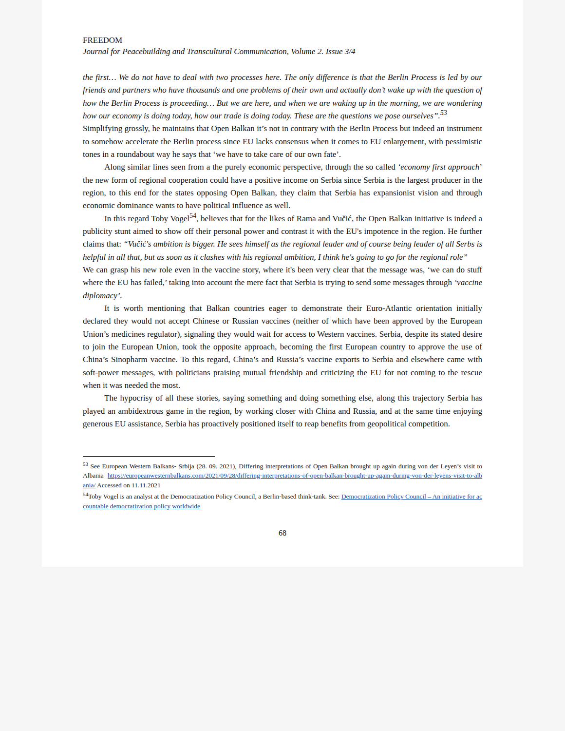FREEDOM Journal for Peacebuilding and Transcultural Communication, Volume 2. Issue 3/4
the first… We do not have to deal with two processes here. The only difference is that the Berlin Process is led by our friends and partners who have thousands and one problems of their own and actually don’t wake up with the question of how the Berlin Process is proceeding… But we are here, and when we are waking up in the morning, we are wondering how our economy is doing today, how our trade is doing today. These are the questions we pose ourselves”.53
Simplifying grossly, he maintains that Open Balkan it’s not in contrary with the Berlin Process but indeed an instrument to somehow accelerate the Berlin process since EU lacks consensus when it comes to EU enlargement, with pessimistic tones in a roundabout way he says that ‘we have to take care of our own fate’.
Along similar lines seen from a the purely economic perspective, through the so called ‘economy first approach’ the new form of regional cooperation could have a positive income on Serbia since Serbia is the largest producer in the region, to this end for the states opposing Open Balkan, they claim that Serbia has expansionist vision and through economic dominance wants to have political influence as well.
In this regard Toby Vogel54, believes that for the likes of Rama and Vučić, the Open Balkan initiative is indeed a publicity stunt aimed to show off their personal power and contrast it with the EU's impotence in the region. He further claims that: “Vučić's ambition is bigger. He sees himself as the regional leader and of course being leader of all Serbs is helpful in all that, but as soon as it clashes with his regional ambition, I think he's going to go for the regional role”
We can grasp his new role even in the vaccine story, where it's been very clear that the message was, ‘we can do stuff where the EU has failed,’ taking into account the mere fact that Serbia is trying to send some messages through ‘vaccine diplomacy’.
It is worth mentioning that Balkan countries eager to demonstrate their Euro-Atlantic orientation initially declared they would not accept Chinese or Russian vaccines (neither of which have been approved by the European Union’s medicines regulator), signaling they would wait for access to Western vaccines. Serbia, despite its stated desire to join the European Union, took the opposite approach, becoming the first European country to approve the use of China’s Sinopharm vaccine. To this regard, China’s and Russia’s vaccine exports to Serbia and elsewhere came with soft-power messages, with politicians praising mutual friendship and criticizing the EU for not coming to the rescue when it was needed the most.
The hypocrisy of all these stories, saying something and doing something else, along this trajectory Serbia has played an ambidextrous game in the region, by working closer with China and Russia, and at the same time enjoying generous EU assistance, Serbia has proactively positioned itself to reap benefits from geopolitical competition.
53 See European Western Balkans- Srbija (28. 09. 2021), Differing interpretations of Open Balkan brought up again during von der Leyen’s visit to Albania https://europeanwesternbalkans.com/2021/09/28/differing-interpretations-of-open-balkan-brought-up-again-during-von-der-leyens-visit-to-albania/ Accessed on 11.11.2021
54Toby Vogel is an analyst at the Democratization Policy Council, a Berlin-based think-tank. See: Democratization Policy Council – An initiative for accountable democratization policy worldwide
68